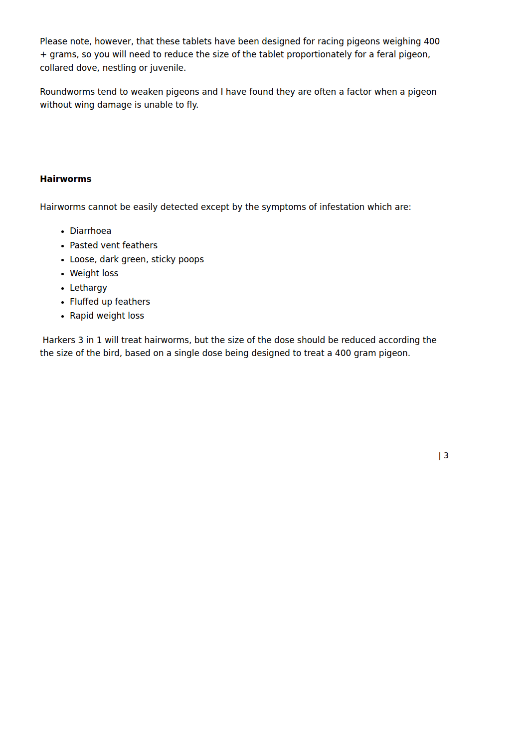Please note, however, that these tablets have been designed for racing pigeons weighing 400 + grams, so you will need to reduce the size of the tablet proportionately for a feral pigeon, collared dove, nestling or juvenile.
Roundworms tend to weaken pigeons and I have found they are often a factor when a pigeon without wing damage is unable to fly.
Hairworms
Hairworms cannot be easily detected except by the symptoms of infestation which are:
Diarrhoea
Pasted vent feathers
Loose, dark green, sticky poops
Weight loss
Lethargy
Fluffed up feathers
Rapid weight loss
Harkers 3 in 1 will treat hairworms, but the size of the dose should be reduced according the the size of the bird, based on a single dose being designed to treat a 400 gram pigeon.
| 3